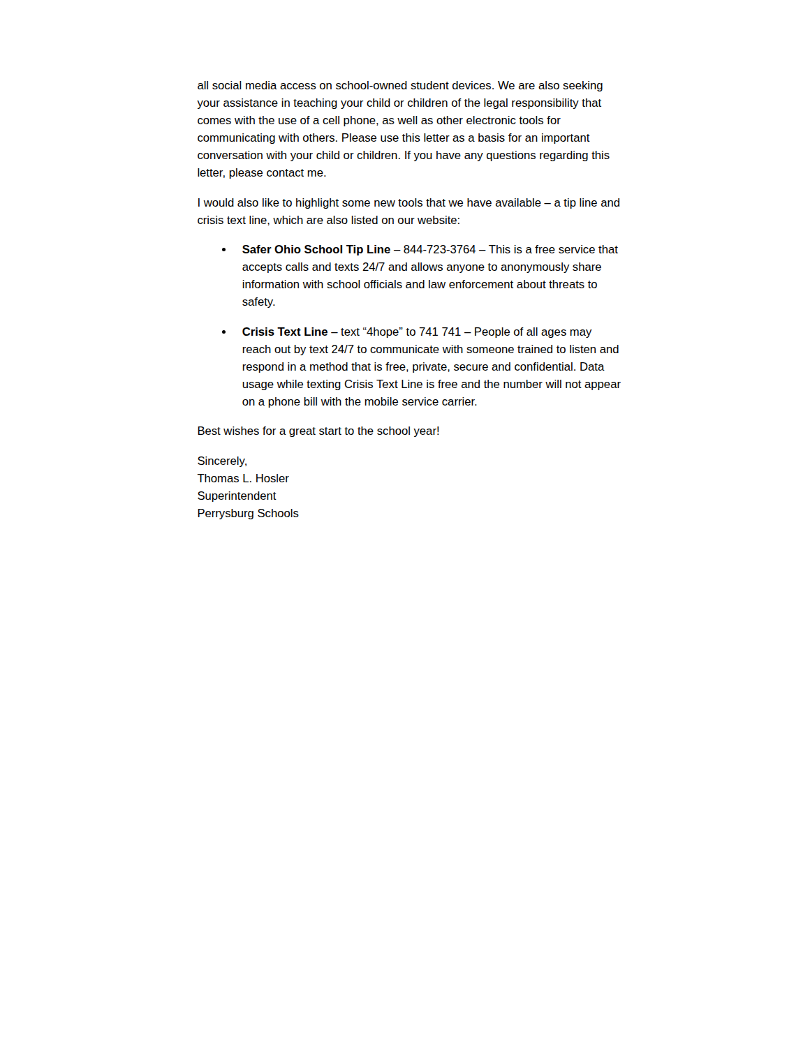all social media access on school-owned student devices. We are also seeking your assistance in teaching your child or children of the legal responsibility that comes with the use of a cell phone, as well as other electronic tools for communicating with others. Please use this letter as a basis for an important conversation with your child or children. If you have any questions regarding this letter, please contact me.
I would also like to highlight some new tools that we have available – a tip line and crisis text line, which are also listed on our website:
Safer Ohio School Tip Line – 844-723-3764 – This is a free service that accepts calls and texts 24/7 and allows anyone to anonymously share information with school officials and law enforcement about threats to safety.
Crisis Text Line – text “4hope” to 741 741 – People of all ages may reach out by text 24/7 to communicate with someone trained to listen and respond in a method that is free, private, secure and confidential. Data usage while texting Crisis Text Line is free and the number will not appear on a phone bill with the mobile service carrier.
Best wishes for a great start to the school year!
Sincerely,
Thomas L. Hosler
Superintendent
Perrysburg Schools